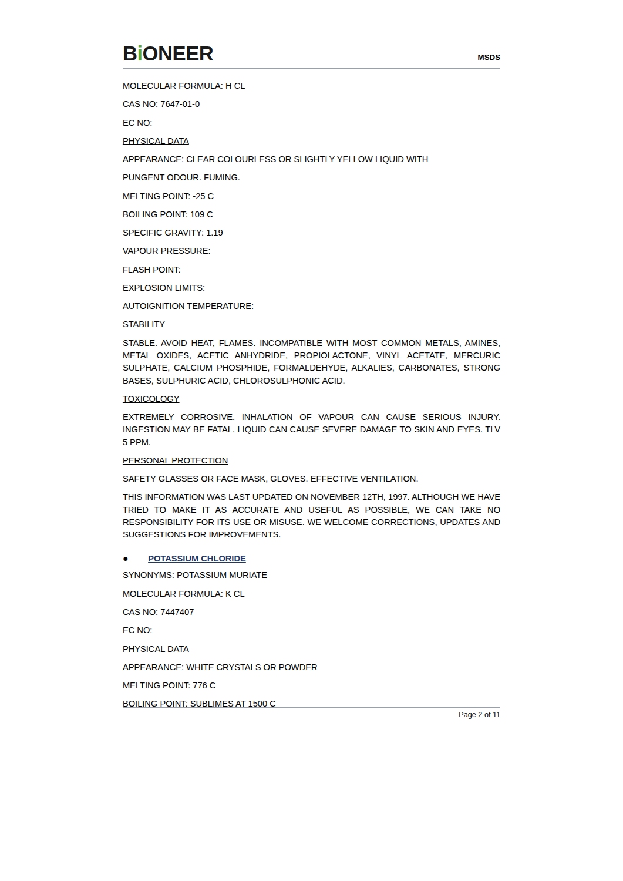BiONEER
MSDS
MOLECULAR FORMULA: H CL
CAS NO: 7647-01-0
EC NO:
PHYSICAL DATA
APPEARANCE: CLEAR COLOURLESS OR SLIGHTLY YELLOW LIQUID WITH
PUNGENT ODOUR. FUMING.
MELTING POINT: -25 C
BOILING POINT: 109 C
SPECIFIC GRAVITY: 1.19
VAPOUR PRESSURE:
FLASH POINT:
EXPLOSION LIMITS:
AUTOIGNITION TEMPERATURE:
STABILITY
STABLE. AVOID HEAT, FLAMES. INCOMPATIBLE WITH MOST COMMON METALS, AMINES, METAL OXIDES, ACETIC ANHYDRIDE, PROPIOLACTONE, VINYL ACETATE, MERCURIC SULPHATE, CALCIUM PHOSPHIDE, FORMALDEHYDE, ALKALIES, CARBONATES, STRONG BASES, SULPHURIC ACID, CHLOROSULPHONIC ACID.
TOXICOLOGY
EXTREMELY CORROSIVE. INHALATION OF VAPOUR CAN CAUSE SERIOUS INJURY. INGESTION MAY BE FATAL. LIQUID CAN CAUSE SEVERE DAMAGE TO SKIN AND EYES. TLV 5 PPM.
PERSONAL PROTECTION
SAFETY GLASSES OR FACE MASK, GLOVES. EFFECTIVE VENTILATION.
THIS INFORMATION WAS LAST UPDATED ON NOVEMBER 12TH, 1997. ALTHOUGH WE HAVE TRIED TO MAKE IT AS ACCURATE AND USEFUL AS POSSIBLE, WE CAN TAKE NO RESPONSIBILITY FOR ITS USE OR MISUSE. WE WELCOME CORRECTIONS, UPDATES AND SUGGESTIONS FOR IMPROVEMENTS.
● POTASSIUM CHLORIDE
SYNONYMS: POTASSIUM MURIATE
MOLECULAR FORMULA: K CL
CAS NO: 7447407
EC NO:
PHYSICAL DATA
APPEARANCE: WHITE CRYSTALS OR POWDER
MELTING POINT: 776 C
BOILING POINT: SUBLIMES AT 1500 C
Page 2 of 11